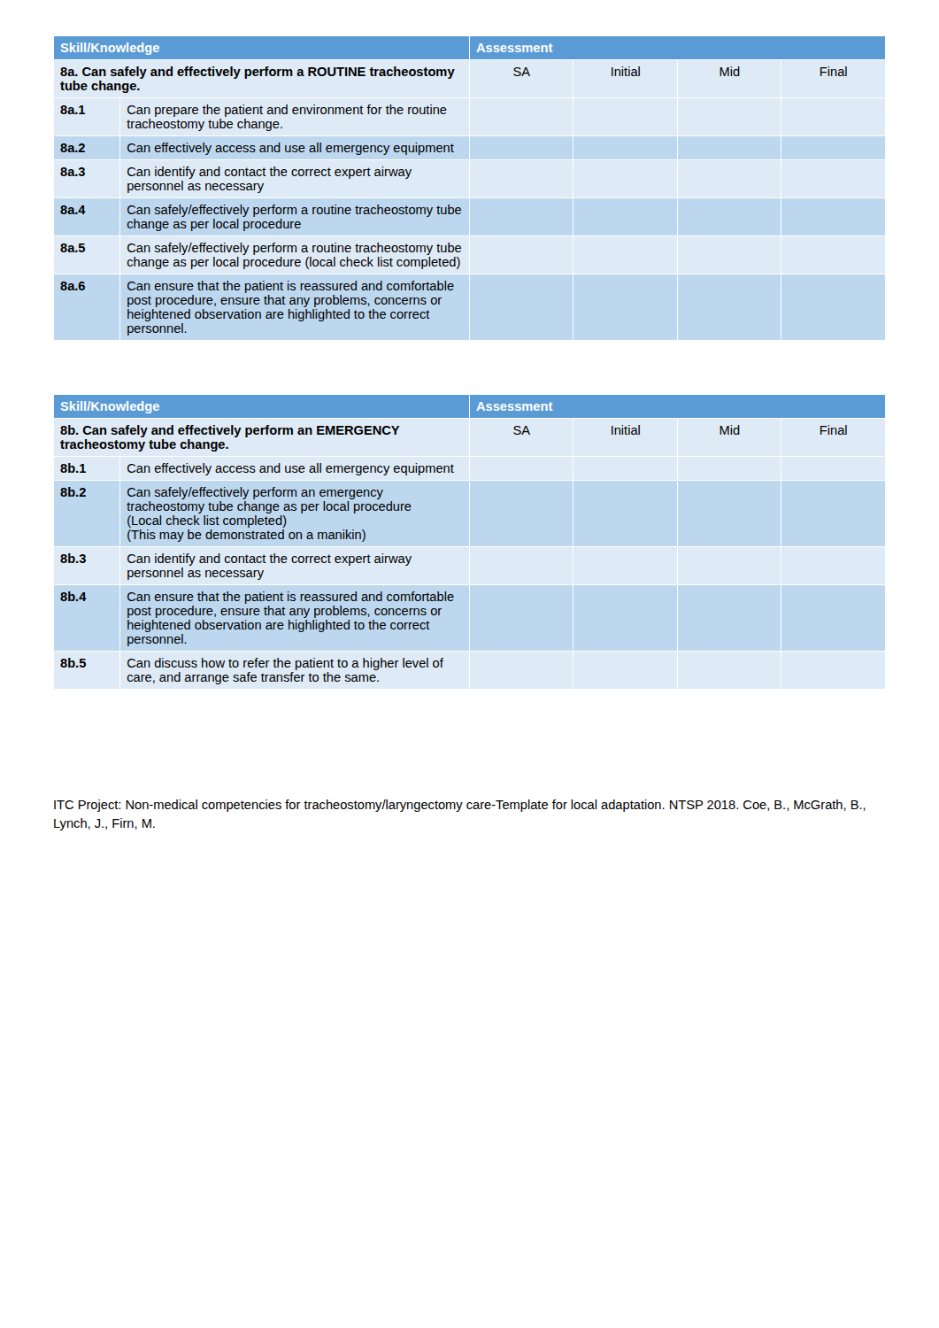| Skill/Knowledge | Assessment |
| --- | --- |
| 8a. Can safely and effectively perform a ROUTINE tracheostomy tube change. | SA | Initial | Mid | Final |
| 8a.1 | Can prepare the patient and environment for the routine tracheostomy tube change. | | | | |
| 8a.2 | Can effectively access and use all emergency equipment | | | | |
| 8a.3 | Can identify and contact the correct expert airway personnel as necessary | | | | |
| 8a.4 | Can safely/effectively perform a routine tracheostomy tube change as per local procedure | | | | |
| 8a.5 | Can safely/effectively perform a routine tracheostomy tube change as per local procedure (local check list completed) | | | | |
| 8a.6 | Can ensure that the patient is reassured and comfortable post procedure, ensure that any problems, concerns or heightened observation are highlighted to the correct personnel. | | | | |
| Skill/Knowledge | Assessment |
| --- | --- |
| 8b. Can safely and effectively perform an EMERGENCY tracheostomy tube change. | SA | Initial | Mid | Final |
| 8b.1 | Can effectively access and use all emergency equipment | | | | |
| 8b.2 | Can safely/effectively perform an emergency tracheostomy tube change as per local procedure (Local check list completed) (This may be demonstrated on a manikin) | | | | |
| 8b.3 | Can identify and contact the correct expert airway personnel as necessary | | | | |
| 8b.4 | Can ensure that the patient is reassured and comfortable post procedure, ensure that any problems, concerns or heightened observation are highlighted to the correct personnel. | | | | |
| 8b.5 | Can discuss how to refer the patient to a higher level of care, and arrange safe transfer to the same. | | | | |
ITC Project: Non-medical competencies for tracheostomy/laryngectomy care-Template for local adaptation. NTSP 2018. Coe, B., McGrath, B., Lynch, J., Firn, M.